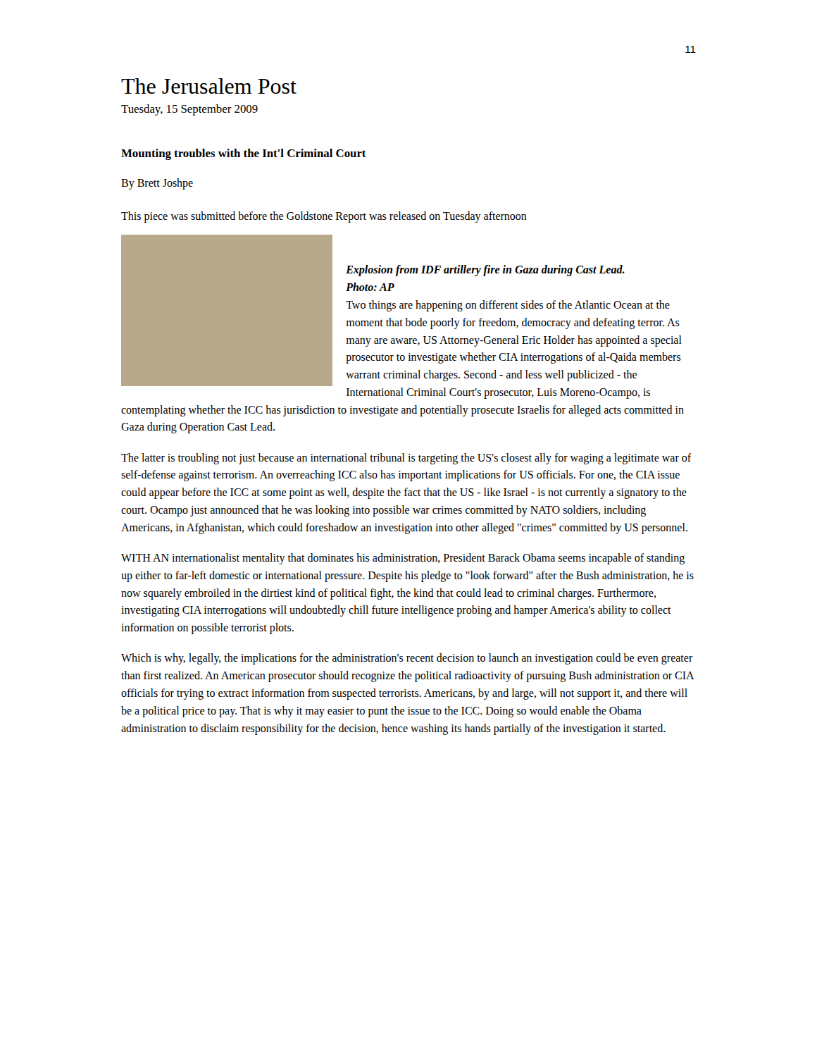11
The Jerusalem Post
Tuesday, 15 September 2009
Mounting troubles with the Int'l Criminal Court
By Brett Joshpe
This piece was submitted before the Goldstone Report was released on Tuesday afternoon
Explosion from IDF artillery fire in Gaza during Cast Lead.Photo: AP
Two things are happening on different sides of the Atlantic Ocean at the moment that bode poorly for freedom, democracy and defeating terror. As many are aware, US Attorney-General Eric Holder has appointed a special prosecutor to investigate whether CIA interrogations of al-Qaida members warrant criminal charges. Second - and less well publicized - the International Criminal Court's prosecutor, Luis Moreno-Ocampo, is contemplating whether the ICC has jurisdiction to investigate and potentially prosecute Israelis for alleged acts committed in Gaza during Operation Cast Lead.
The latter is troubling not just because an international tribunal is targeting the US's closest ally for waging a legitimate war of self-defense against terrorism. An overreaching ICC also has important implications for US officials. For one, the CIA issue could appear before the ICC at some point as well, despite the fact that the US - like Israel - is not currently a signatory to the court. Ocampo just announced that he was looking into possible war crimes committed by NATO soldiers, including Americans, in Afghanistan, which could foreshadow an investigation into other alleged "crimes" committed by US personnel.
WITH AN internationalist mentality that dominates his administration, President Barack Obama seems incapable of standing up either to far-left domestic or international pressure. Despite his pledge to "look forward" after the Bush administration, he is now squarely embroiled in the dirtiest kind of political fight, the kind that could lead to criminal charges. Furthermore, investigating CIA interrogations will undoubtedly chill future intelligence probing and hamper America's ability to collect information on possible terrorist plots.
Which is why, legally, the implications for the administration's recent decision to launch an investigation could be even greater than first realized. An American prosecutor should recognize the political radioactivity of pursuing Bush administration or CIA officials for trying to extract information from suspected terrorists. Americans, by and large, will not support it, and there will be a political price to pay. That is why it may easier to punt the issue to the ICC. Doing so would enable the Obama administration to disclaim responsibility for the decision, hence washing its hands partially of the investigation it started.